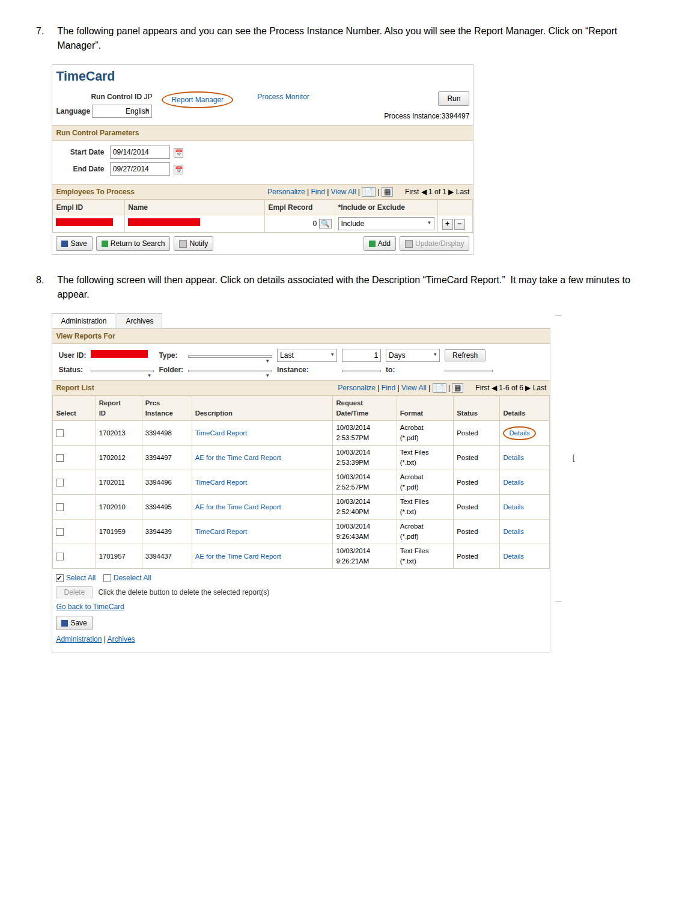7. The following panel appears and you can see the Process Instance Number. Also you will see the Report Manager. Click on “Report Manager”.
TimeCard
Run Control ID JP
Language English
Report Manager
Process Monitor
Run
Process Instance:3394497
Run Control Parameters
Start Date 09/14/2014 📅
End Date 09/27/2014 📅
Employees To Process Personalize | Find | View All | 📄 | ▦ First ◀ 1 of 1 ▶ Last
| Empl ID | Name | Empl Record | *Include or Exclude | |
| --- | --- | --- | --- | --- |
| | | 0 🔍 | Include | + − |
Save Return to Search Notify Add Update/Display
8. The following screen will then appear. Click on details associated with the Description “TimeCard Report.” It may take a few minutes to appear.
— — [
Administration
Archives
View Reports For
| User ID: | | Type: | | Last | 1 | Days | Refresh |
| Status: | | Folder: | | Instance: | | to: | |
Report List Personalize | Find | View All | 📄 | ▦ First ◀ 1-6 of 6 ▶ Last
| Select | Report ID | Prcs Instance | Description | Request Date/Time | Format | Status | Details |
| --- | --- | --- | --- | --- | --- | --- | --- |
| | 1702013 | 3394498 | TimeCard Report | 10/03/2014 2:53:57PM | Acrobat (*.pdf) | Posted | Details |
| | 1702012 | 3394497 | AE for the Time Card Report | 10/03/2014 2:53:39PM | Text Files (*.txt) | Posted | Details |
| | 1702011 | 3394496 | TimeCard Report | 10/03/2014 2:52:57PM | Acrobat (*.pdf) | Posted | Details |
| | 1702010 | 3394495 | AE for the Time Card Report | 10/03/2014 2:52:40PM | Text Files (*.txt) | Posted | Details |
| | 1701959 | 3394439 | TimeCard Report | 10/03/2014 9:26:43AM | Acrobat (*.pdf) | Posted | Details |
| | 1701957 | 3394437 | AE for the Time Card Report | 10/03/2014 9:26:21AM | Text Files (*.txt) | Posted | Details |
Select All Deselect All
Delete Click the delete button to delete the selected report(s)
Go back to TimeCard
Save
Administration | Archives